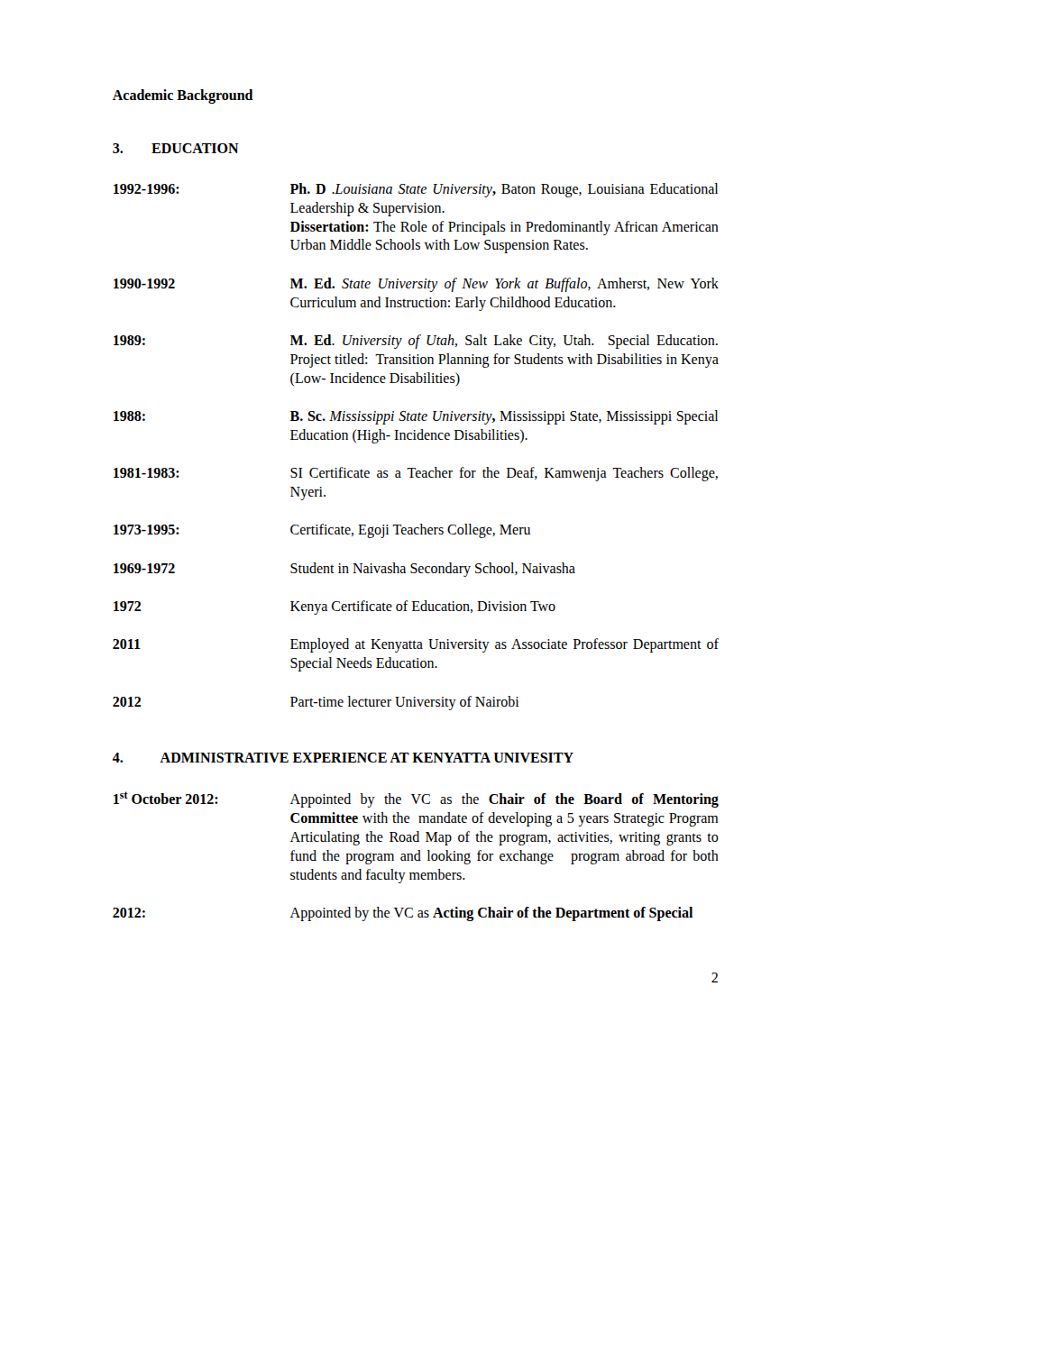Academic Background
3. EDUCATION
1992-1996:
Ph. D .Louisiana State University, Baton Rouge, Louisiana Educational Leadership & Supervision.
Dissertation: The Role of Principals in Predominantly African American Urban Middle Schools with Low Suspension Rates.
1990-1992
M. Ed. State University of New York at Buffalo, Amherst, New York Curriculum and Instruction: Early Childhood Education.
1989:
M. Ed. University of Utah, Salt Lake City, Utah. Special Education. Project titled: Transition Planning for Students with Disabilities in Kenya (Low- Incidence Disabilities)
1988:
B. Sc. Mississippi State University, Mississippi State, Mississippi Special Education (High- Incidence Disabilities).
1981-1983:
SI Certificate as a Teacher for the Deaf, Kamwenja Teachers College, Nyeri.
1973-1995:
Certificate, Egoji Teachers College, Meru
1969-1972
Student in Naivasha Secondary School, Naivasha
1972
Kenya Certificate of Education, Division Two
2011
Employed at Kenyatta University as Associate Professor Department of Special Needs Education.
2012
Part-time lecturer University of Nairobi
4. ADMINISTRATIVE EXPERIENCE AT KENYATTA UNIVESITY
1st October 2012:
Appointed by the VC as the Chair of the Board of Mentoring Committee with the mandate of developing a 5 years Strategic Program Articulating the Road Map of the program, activities, writing grants to fund the program and looking for exchange program abroad for both students and faculty members.
2012:
Appointed by the VC as Acting Chair of the Department of Special
2